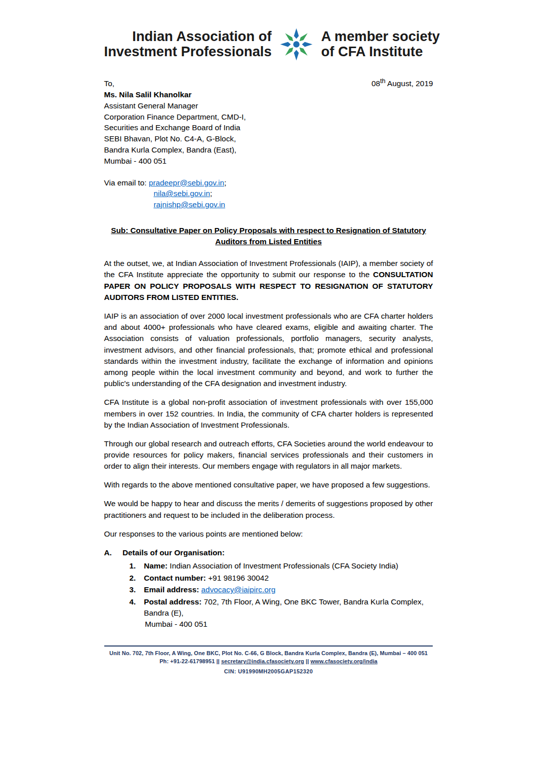Indian Association of
Investment Professionals
A member society
of CFA Institute
To,
08th August, 2019
Ms. Nila Salil Khanolkar
Assistant General Manager
Corporation Finance Department, CMD-I,
Securities and Exchange Board of India
SEBI Bhavan, Plot No. C4-A, G-Block,
Bandra Kurla Complex, Bandra (East),
Mumbai - 400 051
Via email to: pradeepr@sebi.gov.in;
nila@sebi.gov.in;
rajnishp@sebi.gov.in
Sub: Consultative Paper on Policy Proposals with respect to Resignation of Statutory Auditors from Listed Entities
At the outset, we, at Indian Association of Investment Professionals (IAIP), a member society of the CFA Institute appreciate the opportunity to submit our response to the CONSULTATION PAPER ON POLICY PROPOSALS WITH RESPECT TO RESIGNATION OF STATUTORY AUDITORS FROM LISTED ENTITIES.
IAIP is an association of over 2000 local investment professionals who are CFA charter holders and about 4000+ professionals who have cleared exams, eligible and awaiting charter. The Association consists of valuation professionals, portfolio managers, security analysts, investment advisors, and other financial professionals, that; promote ethical and professional standards within the investment industry, facilitate the exchange of information and opinions among people within the local investment community and beyond, and work to further the public's understanding of the CFA designation and investment industry.
CFA Institute is a global non-profit association of investment professionals with over 155,000 members in over 152 countries. In India, the community of CFA charter holders is represented by the Indian Association of Investment Professionals.
Through our global research and outreach efforts, CFA Societies around the world endeavour to provide resources for policy makers, financial services professionals and their customers in order to align their interests. Our members engage with regulators in all major markets.
With regards to the above mentioned consultative paper, we have proposed a few suggestions.
We would be happy to hear and discuss the merits / demerits of suggestions proposed by other practitioners and request to be included in the deliberation process.
Our responses to the various points are mentioned below:
A. Details of our Organisation:
Name: Indian Association of Investment Professionals (CFA Society India)
Contact number: +91 98196 30042
Email address: advocacy@iaipirc.org
Postal address: 702, 7th Floor, A Wing, One BKC Tower, Bandra Kurla Complex, Bandra (E), Mumbai - 400 051
Unit No. 702, 7th Floor, A Wing, One BKC, Plot No. C-66, G Block, Bandra Kurla Complex, Bandra (E), Mumbai – 400 051
Ph: +91-22-61798951 || secretary@india.cfasociety.org || www.cfasociety.org/india
CIN: U91990MH2005GAP152320